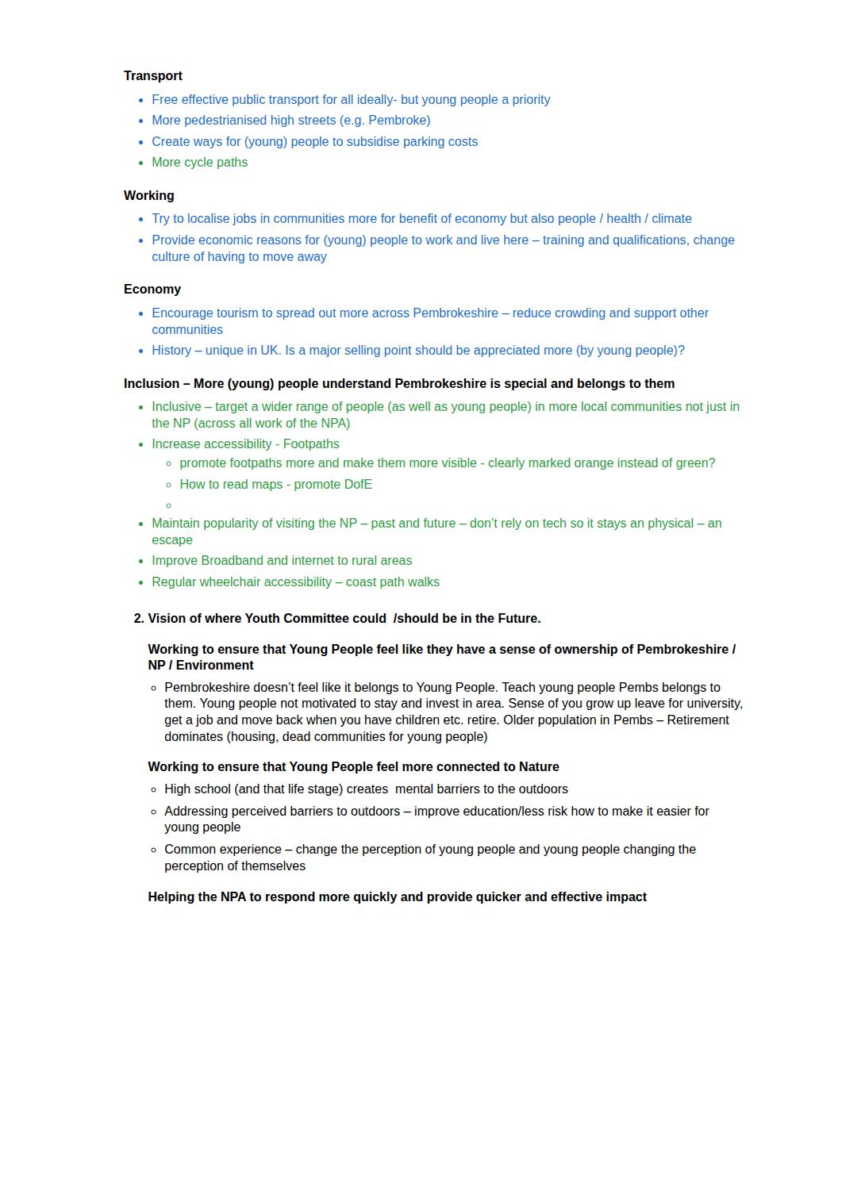Transport
Free effective public transport for all ideally- but young people a priority
More pedestrianised high streets (e.g. Pembroke)
Create ways for (young) people to subsidise parking costs
More cycle paths
Working
Try to localise jobs in communities more for benefit of economy but also people / health / climate
Provide economic reasons for (young) people to work and live here – training and qualifications, change culture of having to move away
Economy
Encourage tourism to spread out more across Pembrokeshire – reduce crowding and support other communities
History – unique in UK. Is a major selling point should be appreciated more (by young people)?
Inclusion – More (young) people understand Pembrokeshire is special and belongs to them
Inclusive – target a wider range of people (as well as young people) in more local communities not just in the NP (across all work of the NPA)
Increase accessibility - Footpaths
promote footpaths more and make them more visible - clearly marked orange instead of green?
How to read maps - promote DofE
Maintain popularity of visiting the NP – past and future – don’t rely on tech so it stays an physical – an escape
Improve Broadband and internet to rural areas
Regular wheelchair accessibility – coast path walks
Vision of where Youth Committee could /should be in the Future.
Working to ensure that Young People feel like they have a sense of ownership of Pembrokeshire / NP / Environment
Pembrokeshire doesn’t feel like it belongs to Young People. Teach young people Pembs belongs to them. Young people not motivated to stay and invest in area. Sense of you grow up leave for university, get a job and move back when you have children etc. retire. Older population in Pembs – Retirement dominates (housing, dead communities for young people)
Working to ensure that Young People feel more connected to Nature
High school (and that life stage) creates mental barriers to the outdoors
Addressing perceived barriers to outdoors – improve education/less risk how to make it easier for young people
Common experience – change the perception of young people and young people changing the perception of themselves
Helping the NPA to respond more quickly and provide quicker and effective impact